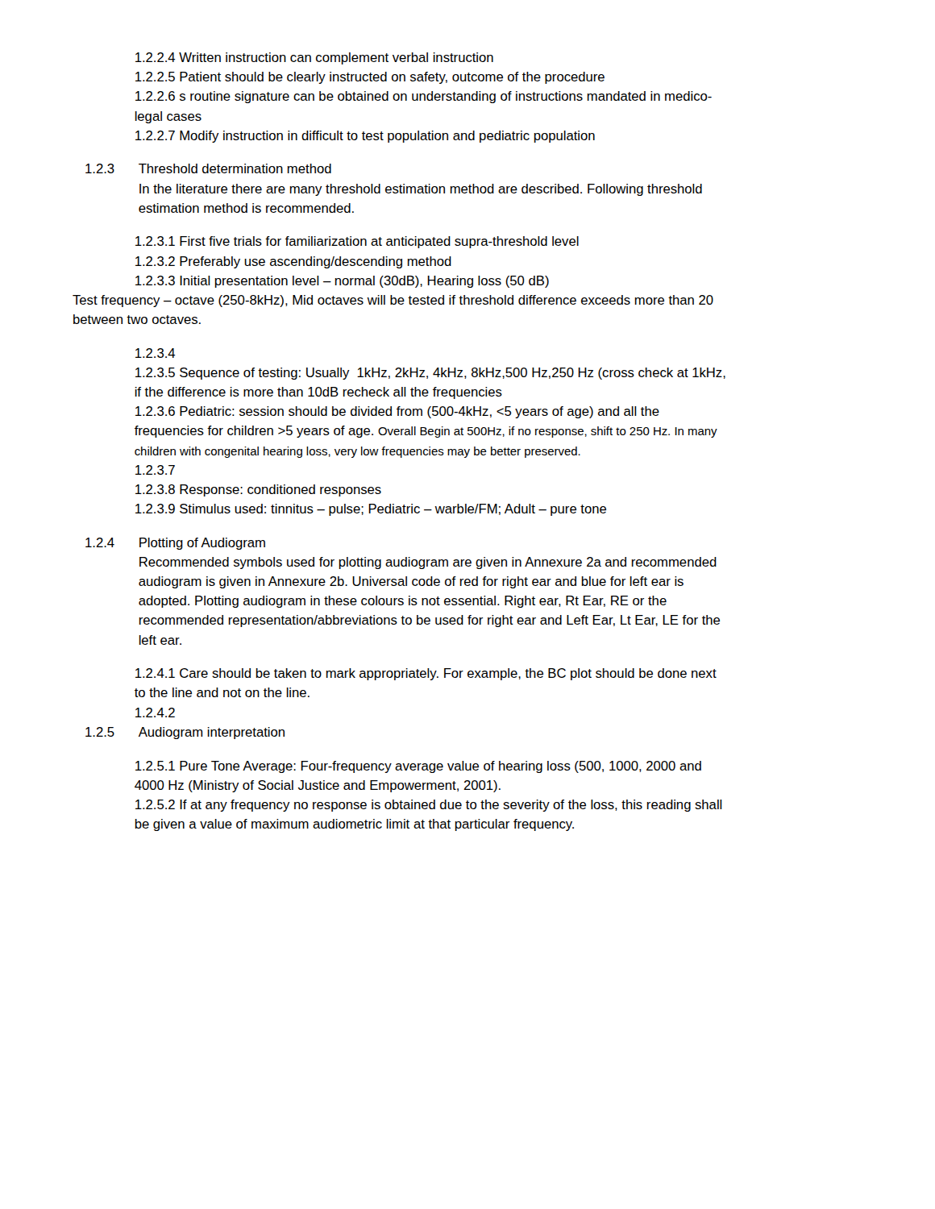1.2.2.4 Written instruction can complement verbal instruction
1.2.2.5 Patient should be clearly instructed on safety, outcome of the procedure
1.2.2.6 s routine signature can be obtained on understanding of instructions mandated in medico-legal cases
1.2.2.7 Modify instruction in difficult to test population and pediatric population
1.2.3 Threshold determination method
In the literature there are many threshold estimation method are described. Following threshold estimation method is recommended.
1.2.3.1 First five trials for familiarization at anticipated supra-threshold level
1.2.3.2 Preferably use ascending/descending method
1.2.3.3 Initial presentation level – normal (30dB), Hearing loss (50 dB)
Test frequency – octave (250-8kHz), Mid octaves will be tested if threshold difference exceeds more than 20 between two octaves.
1.2.3.4
1.2.3.5 Sequence of testing: Usually 1kHz, 2kHz, 4kHz, 8kHz,500 Hz,250 Hz (cross check at 1kHz, if the difference is more than 10dB recheck all the frequencies
1.2.3.6 Pediatric: session should be divided from (500-4kHz, <5 years of age) and all the frequencies for children >5 years of age. Overall Begin at 500Hz, if no response, shift to 250 Hz. In many children with congenital hearing loss, very low frequencies may be better preserved.
1.2.3.7
1.2.3.8 Response: conditioned responses
1.2.3.9 Stimulus used: tinnitus – pulse; Pediatric – warble/FM; Adult – pure tone
1.2.4 Plotting of Audiogram
Recommended symbols used for plotting audiogram are given in Annexure 2a and recommended audiogram is given in Annexure 2b. Universal code of red for right ear and blue for left ear is adopted. Plotting audiogram in these colours is not essential. Right ear, Rt Ear, RE or the recommended representation/abbreviations to be used for right ear and Left Ear, Lt Ear, LE for the left ear.
1.2.4.1 Care should be taken to mark appropriately. For example, the BC plot should be done next to the line and not on the line.
1.2.4.2
1.2.5 Audiogram interpretation
1.2.5.1 Pure Tone Average: Four-frequency average value of hearing loss (500, 1000, 2000 and 4000 Hz (Ministry of Social Justice and Empowerment, 2001).
1.2.5.2 If at any frequency no response is obtained due to the severity of the loss, this reading shall be given a value of maximum audiometric limit at that particular frequency.